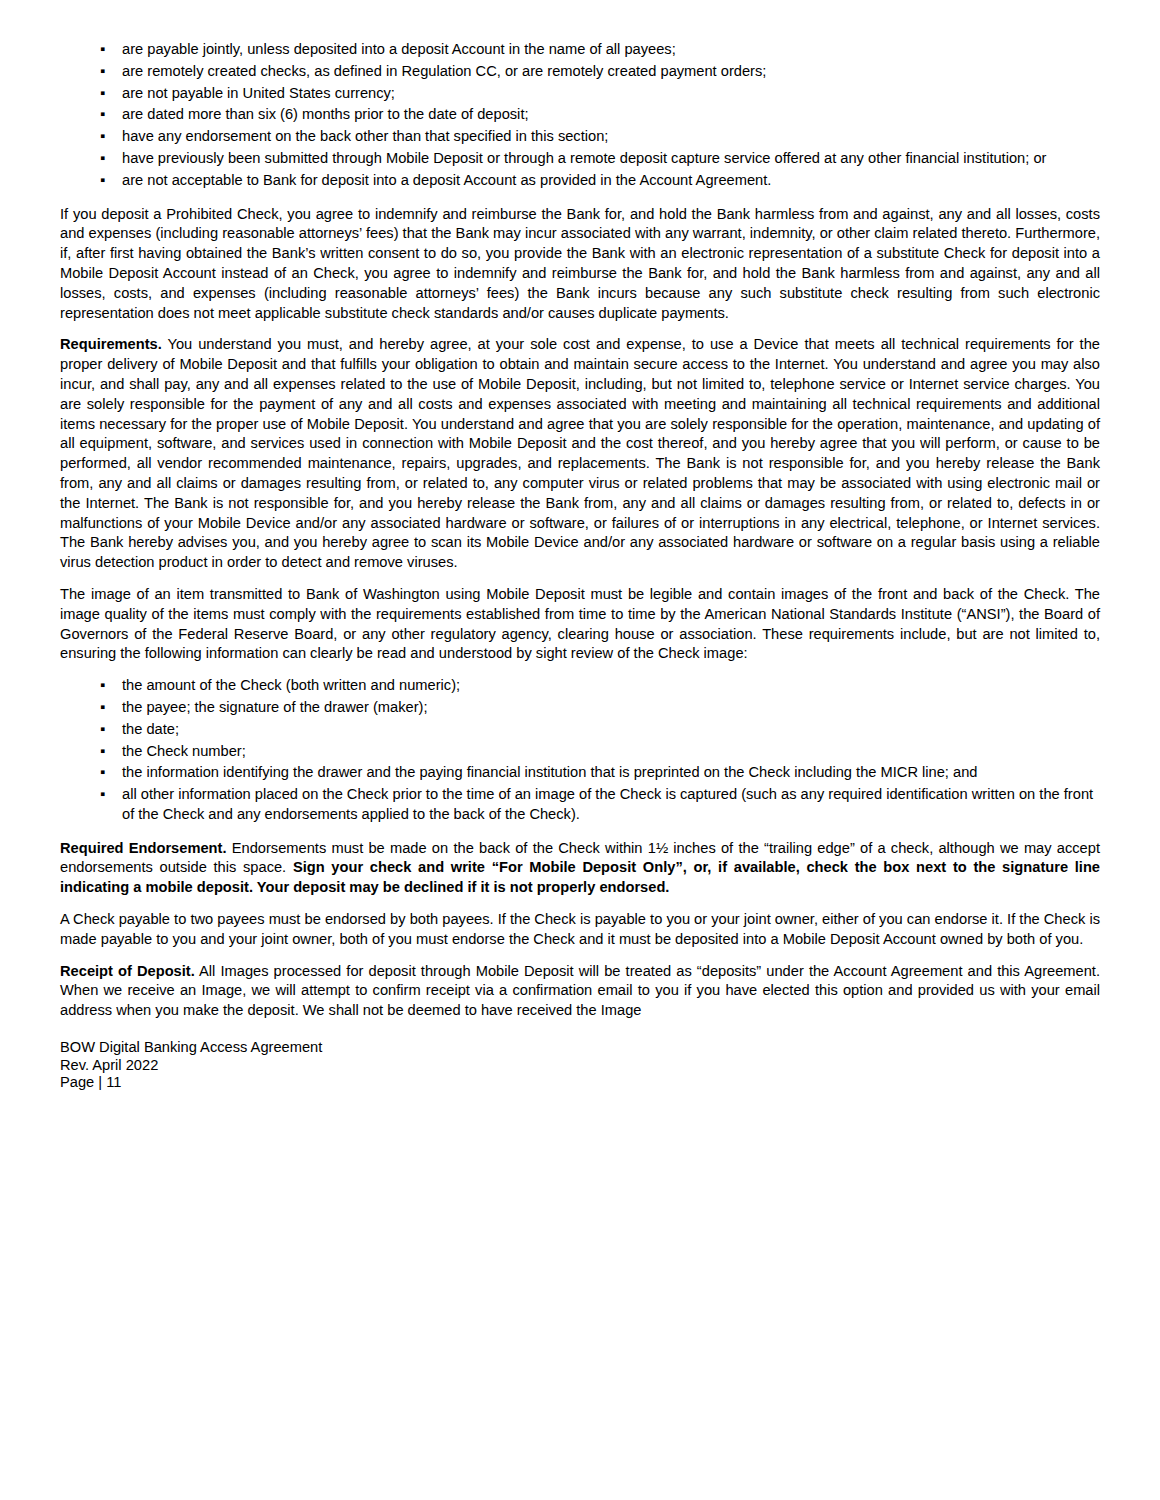are payable jointly, unless deposited into a deposit Account in the name of all payees;
are remotely created checks, as defined in Regulation CC, or are remotely created payment orders;
are not payable in United States currency;
are dated more than six (6) months prior to the date of deposit;
have any endorsement on the back other than that specified in this section;
have previously been submitted through Mobile Deposit or through a remote deposit capture service offered at any other financial institution; or
are not acceptable to Bank for deposit into a deposit Account as provided in the Account Agreement.
If you deposit a Prohibited Check, you agree to indemnify and reimburse the Bank for, and hold the Bank harmless from and against, any and all losses, costs and expenses (including reasonable attorneys’ fees) that the Bank may incur associated with any warrant, indemnity, or other claim related thereto. Furthermore, if, after first having obtained the Bank’s written consent to do so, you provide the Bank with an electronic representation of a substitute Check for deposit into a Mobile Deposit Account instead of an Check, you agree to indemnify and reimburse the Bank for, and hold the Bank harmless from and against, any and all losses, costs, and expenses (including reasonable attorneys’ fees) the Bank incurs because any such substitute check resulting from such electronic representation does not meet applicable substitute check standards and/or causes duplicate payments.
Requirements. You understand you must, and hereby agree, at your sole cost and expense, to use a Device that meets all technical requirements for the proper delivery of Mobile Deposit and that fulfills your obligation to obtain and maintain secure access to the Internet. You understand and agree you may also incur, and shall pay, any and all expenses related to the use of Mobile Deposit, including, but not limited to, telephone service or Internet service charges. You are solely responsible for the payment of any and all costs and expenses associated with meeting and maintaining all technical requirements and additional items necessary for the proper use of Mobile Deposit. You understand and agree that you are solely responsible for the operation, maintenance, and updating of all equipment, software, and services used in connection with Mobile Deposit and the cost thereof, and you hereby agree that you will perform, or cause to be performed, all vendor recommended maintenance, repairs, upgrades, and replacements. The Bank is not responsible for, and you hereby release the Bank from, any and all claims or damages resulting from, or related to, any computer virus or related problems that may be associated with using electronic mail or the Internet. The Bank is not responsible for, and you hereby release the Bank from, any and all claims or damages resulting from, or related to, defects in or malfunctions of your Mobile Device and/or any associated hardware or software, or failures of or interruptions in any electrical, telephone, or Internet services. The Bank hereby advises you, and you hereby agree to scan its Mobile Device and/or any associated hardware or software on a regular basis using a reliable virus detection product in order to detect and remove viruses.
The image of an item transmitted to Bank of Washington using Mobile Deposit must be legible and contain images of the front and back of the Check. The image quality of the items must comply with the requirements established from time to time by the American National Standards Institute (“ANSI”), the Board of Governors of the Federal Reserve Board, or any other regulatory agency, clearing house or association. These requirements include, but are not limited to, ensuring the following information can clearly be read and understood by sight review of the Check image:
the amount of the Check (both written and numeric);
the payee; the signature of the drawer (maker);
the date;
the Check number;
the information identifying the drawer and the paying financial institution that is preprinted on the Check including the MICR line; and
all other information placed on the Check prior to the time of an image of the Check is captured (such as any required identification written on the front of the Check and any endorsements applied to the back of the Check).
Required Endorsement. Endorsements must be made on the back of the Check within 1½ inches of the “trailing edge” of a check, although we may accept endorsements outside this space. Sign your check and write “For Mobile Deposit Only”, or, if available, check the box next to the signature line indicating a mobile deposit. Your deposit may be declined if it is not properly endorsed.
A Check payable to two payees must be endorsed by both payees. If the Check is payable to you or your joint owner, either of you can endorse it. If the Check is made payable to you and your joint owner, both of you must endorse the Check and it must be deposited into a Mobile Deposit Account owned by both of you.
Receipt of Deposit. All Images processed for deposit through Mobile Deposit will be treated as “deposits” under the Account Agreement and this Agreement. When we receive an Image, we will attempt to confirm receipt via a confirmation email to you if you have elected this option and provided us with your email address when you make the deposit. We shall not be deemed to have received the Image
BOW Digital Banking Access Agreement
Rev. April 2022
Page | 11